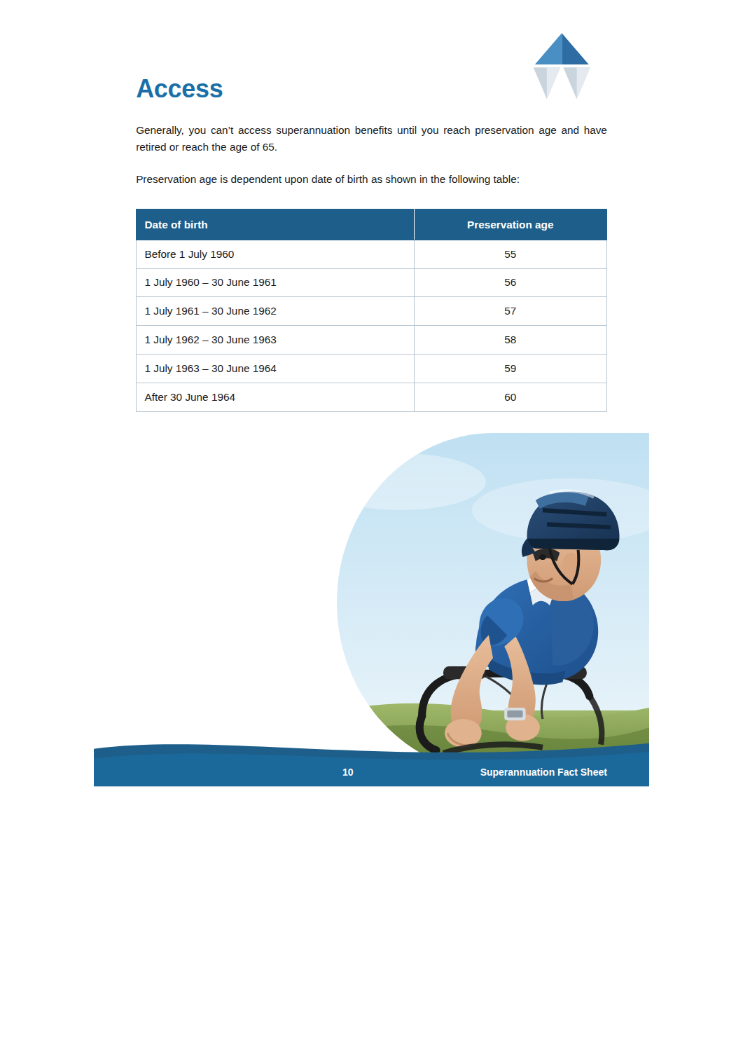Access
Generally, you can’t access superannuation benefits until you reach preservation age and have retired or reach the age of 65.
Preservation age is dependent upon date of birth as shown in the following table:
| Date of birth | Preservation age |
| --- | --- |
| Before 1 July 1960 | 55 |
| 1 July 1960 – 30 June 1961 | 56 |
| 1 July 1961 – 30 June 1962 | 57 |
| 1 July 1962 – 30 June 1963 | 58 |
| 1 July 1963 – 30 June 1964 | 59 |
| After 30 June 1964 | 60 |
10 Superannuation Fact Sheet